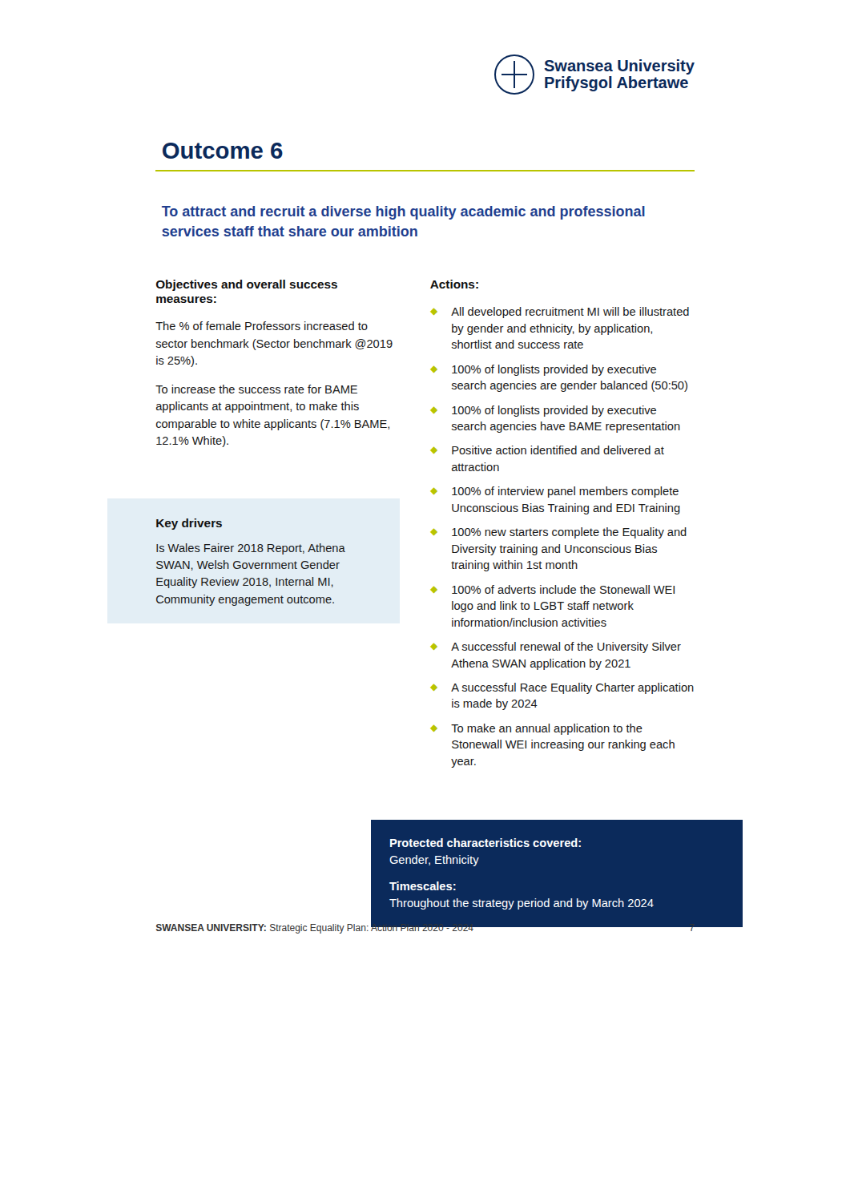Swansea University Prifysgol Abertawe
Outcome 6
To attract and recruit a diverse high quality academic and professional services staff that share our ambition
Objectives and overall success measures:
The % of female Professors increased to sector benchmark (Sector benchmark @2019 is 25%).
To increase the success rate for BAME applicants at appointment, to make this comparable to white applicants (7.1% BAME, 12.1% White).
Key drivers
Is Wales Fairer 2018 Report, Athena SWAN, Welsh Government Gender Equality Review 2018, Internal MI, Community engagement outcome.
Actions:
All developed recruitment MI will be illustrated by gender and ethnicity, by application, shortlist and success rate
100% of longlists provided by executive search agencies are gender balanced (50:50)
100% of longlists provided by executive search agencies have BAME representation
Positive action identified and delivered at attraction
100% of interview panel members complete Unconscious Bias Training and EDI Training
100% new starters complete the Equality and Diversity training and Unconscious Bias training within 1st month
100% of adverts include the Stonewall WEI logo and link to LGBT staff network information/inclusion activities
A successful renewal of the University Silver Athena SWAN application by 2021
A successful Race Equality Charter application is made by 2024
To make an annual application to the Stonewall WEI increasing our ranking each year.
Protected characteristics covered: Gender, Ethnicity
Timescales: Throughout the strategy period and by March 2024
SWANSEA UNIVERSITY: Strategic Equality Plan: Action Plan 2020 - 2024
7